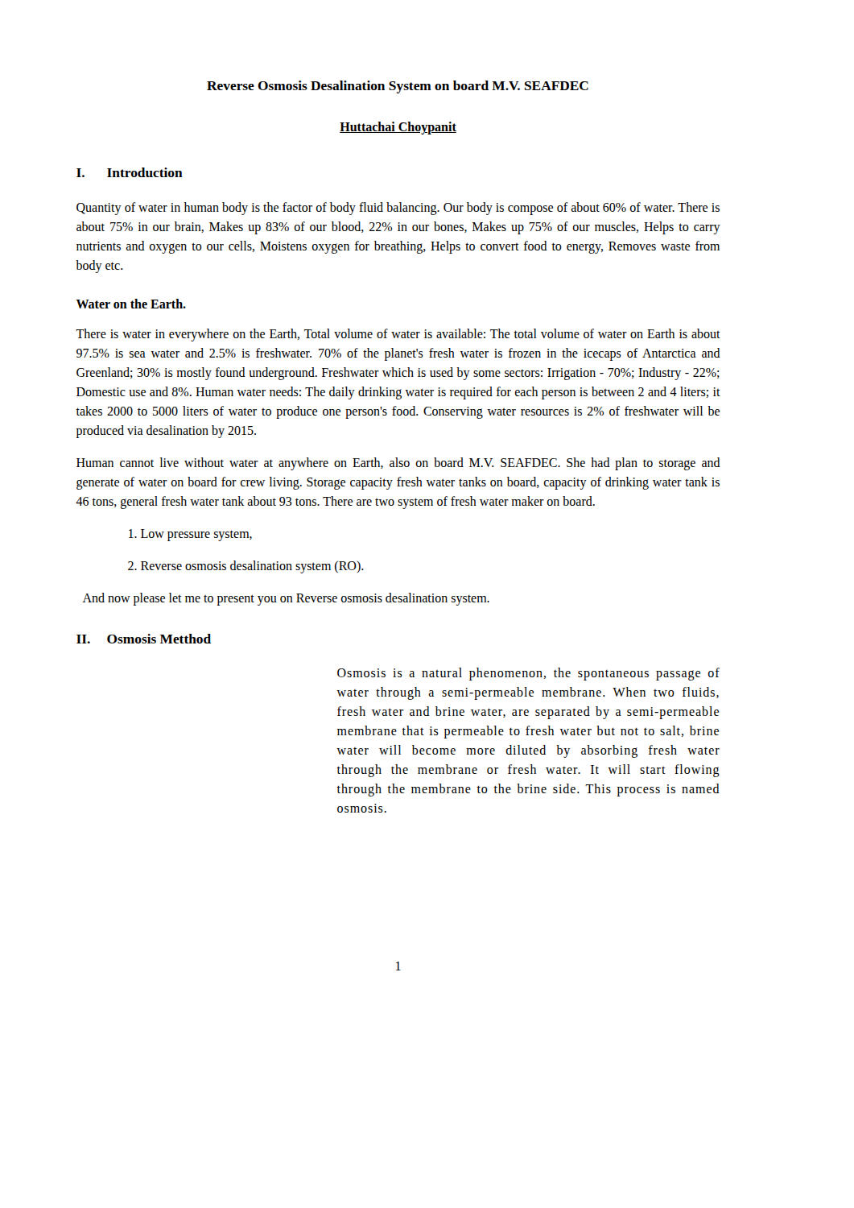Reverse Osmosis Desalination System on board M.V. SEAFDEC
Huttachai Choypanit
I. Introduction
Quantity of water in human body is the factor of body fluid balancing. Our body is compose of about 60% of water. There is about 75% in our brain, Makes up 83% of our blood, 22% in our bones, Makes up 75% of our muscles, Helps to carry nutrients and oxygen to our cells, Moistens oxygen for breathing, Helps to convert food to energy, Removes waste from body etc.
Water on the Earth.
There is water in everywhere on the Earth, Total volume of water is available: The total volume of water on Earth is about 97.5% is sea water and 2.5% is freshwater. 70% of the planet's fresh water is frozen in the icecaps of Antarctica and Greenland; 30% is mostly found underground. Freshwater which is used by some sectors: Irrigation - 70%; Industry - 22%; Domestic use and 8%. Human water needs: The daily drinking water is required for each person is between 2 and 4 liters; it takes 2000 to 5000 liters of water to produce one person's food. Conserving water resources is 2% of freshwater will be produced via desalination by 2015.
Human cannot live without water at anywhere on Earth, also on board M.V. SEAFDEC. She had plan to storage and generate of water on board for crew living. Storage capacity fresh water tanks on board, capacity of drinking water tank is 46 tons, general fresh water tank about 93 tons. There are two system of fresh water maker on board.
1. Low pressure system,
2. Reverse osmosis desalination system (RO).
And now please let me to present you on Reverse osmosis desalination system.
II. Osmosis Metthod
Osmosis is a natural phenomenon, the spontaneous passage of water through a semi-permeable membrane. When two fluids, fresh water and brine water, are separated by a semi-permeable membrane that is permeable to fresh water but not to salt, brine water will become more diluted by absorbing fresh water through the membrane or fresh water. It will start flowing through the membrane to the brine side. This process is named osmosis.
1